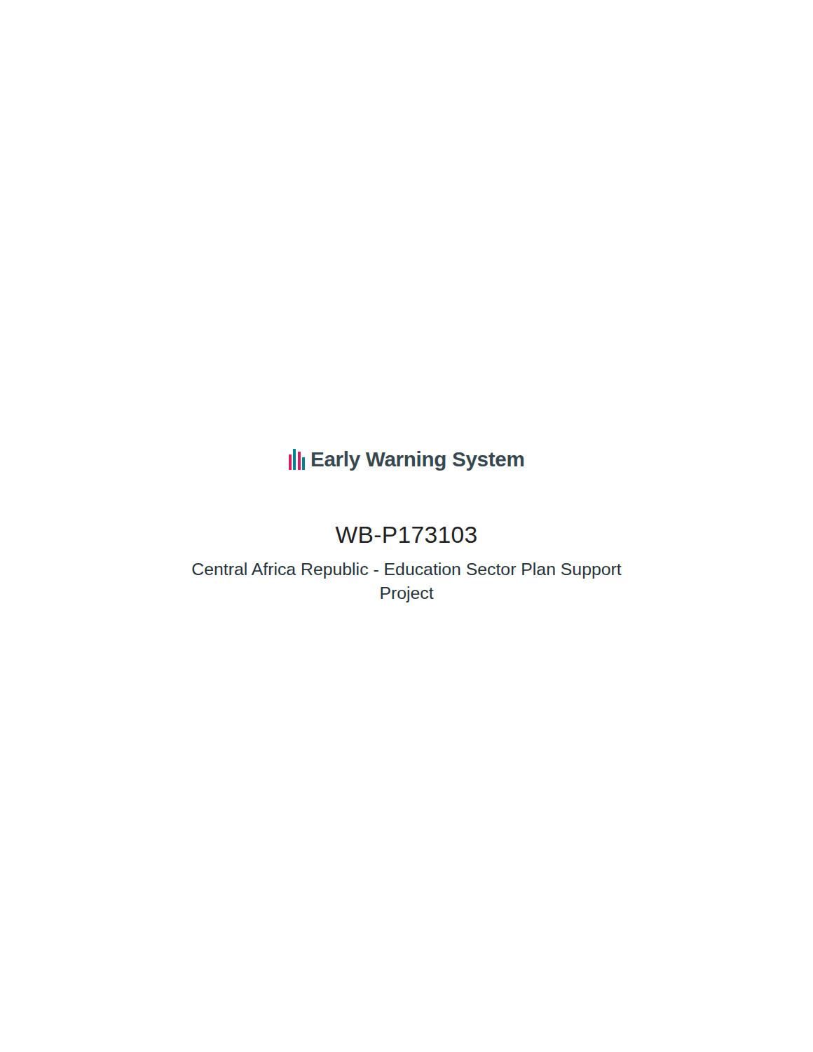Early Warning System
WB-P173103
Central Africa Republic - Education Sector Plan Support Project